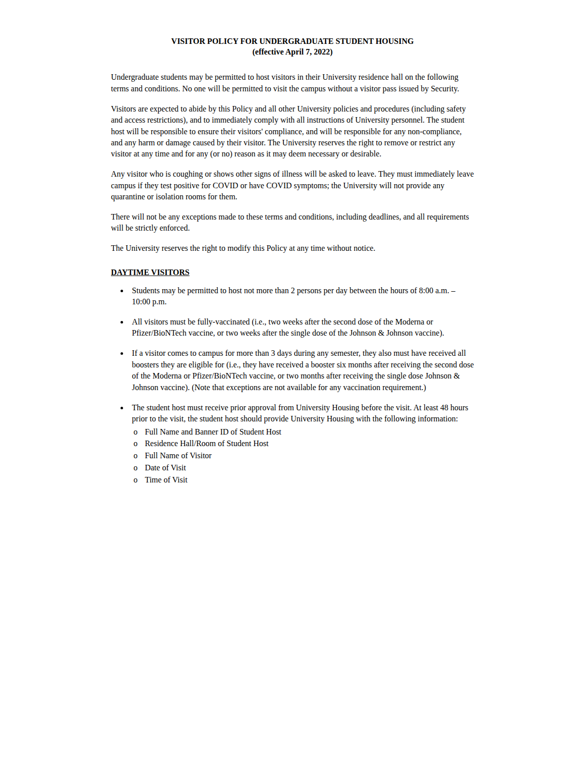VISITOR POLICY FOR UNDERGRADUATE STUDENT HOUSING (effective April 7, 2022)
Undergraduate students may be permitted to host visitors in their University residence hall on the following terms and conditions. No one will be permitted to visit the campus without a visitor pass issued by Security.
Visitors are expected to abide by this Policy and all other University policies and procedures (including safety and access restrictions), and to immediately comply with all instructions of University personnel. The student host will be responsible to ensure their visitors' compliance, and will be responsible for any non-compliance, and any harm or damage caused by their visitor. The University reserves the right to remove or restrict any visitor at any time and for any (or no) reason as it may deem necessary or desirable.
Any visitor who is coughing or shows other signs of illness will be asked to leave. They must immediately leave campus if they test positive for COVID or have COVID symptoms; the University will not provide any quarantine or isolation rooms for them.
There will not be any exceptions made to these terms and conditions, including deadlines, and all requirements will be strictly enforced.
The University reserves the right to modify this Policy at any time without notice.
DAYTIME VISITORS
Students may be permitted to host not more than 2 persons per day between the hours of 8:00 a.m. – 10:00 p.m.
All visitors must be fully-vaccinated (i.e., two weeks after the second dose of the Moderna or Pfizer/BioNTech vaccine, or two weeks after the single dose of the Johnson & Johnson vaccine).
If a visitor comes to campus for more than 3 days during any semester, they also must have received all boosters they are eligible for (i.e., they have received a booster six months after receiving the second dose of the Moderna or Pfizer/BioNTech vaccine, or two months after receiving the single dose Johnson & Johnson vaccine). (Note that exceptions are not available for any vaccination requirement.)
The student host must receive prior approval from University Housing before the visit. At least 48 hours prior to the visit, the student host should provide University Housing with the following information:
Full Name and Banner ID of Student Host
Residence Hall/Room of Student Host
Full Name of Visitor
Date of Visit
Time of Visit